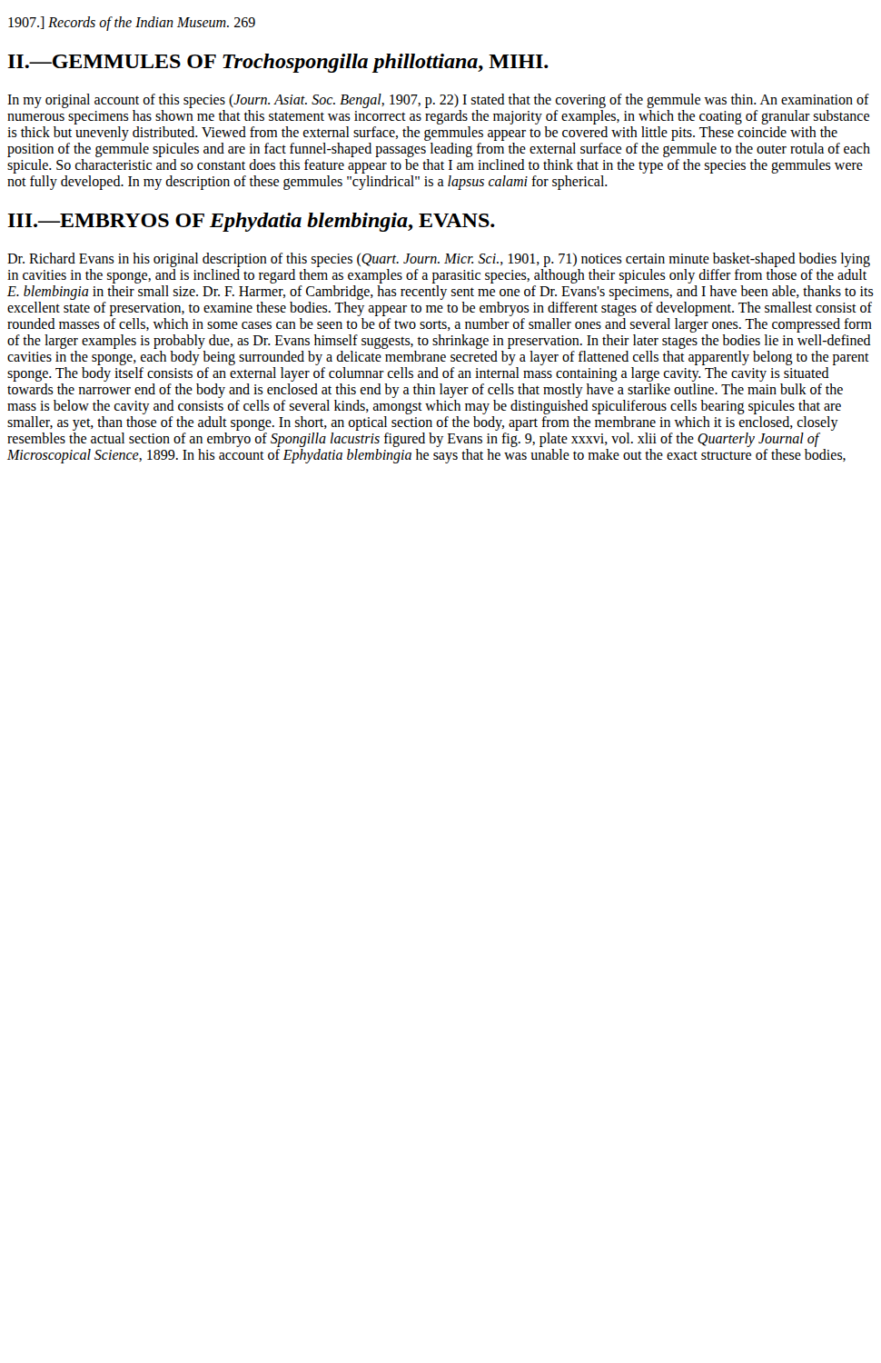1907.] Records of the Indian Museum. 269
II.—GEMMULES OF Trochospongilla phillottiana, MIHI.
In my original account of this species (Journ. Asiat. Soc. Bengal, 1907, p. 22) I stated that the covering of the gemmule was thin. An examination of numerous specimens has shown me that this statement was incorrect as regards the majority of examples, in which the coating of granular substance is thick but unevenly distributed. Viewed from the external surface, the gemmules appear to be covered with little pits. These coincide with the position of the gemmule spicules and are in fact funnel-shaped passages leading from the external surface of the gemmule to the outer rotula of each spicule. So characteristic and so constant does this feature appear to be that I am inclined to think that in the type of the species the gemmules were not fully developed. In my description of these gemmules "cylindrical" is a lapsus calami for spherical.
III.—EMBRYOS OF Ephydatia blembingia, EVANS.
Dr. Richard Evans in his original description of this species (Quart. Journ. Micr. Sci., 1901, p. 71) notices certain minute basket-shaped bodies lying in cavities in the sponge, and is inclined to regard them as examples of a parasitic species, although their spicules only differ from those of the adult E. blembingia in their small size. Dr. F. Harmer, of Cambridge, has recently sent me one of Dr. Evans's specimens, and I have been able, thanks to its excellent state of preservation, to examine these bodies. They appear to me to be embryos in different stages of development. The smallest consist of rounded masses of cells, which in some cases can be seen to be of two sorts, a number of smaller ones and several larger ones. The compressed form of the larger examples is probably due, as Dr. Evans himself suggests, to shrinkage in preservation. In their later stages the bodies lie in well-defined cavities in the sponge, each body being surrounded by a delicate membrane secreted by a layer of flattened cells that apparently belong to the parent sponge. The body itself consists of an external layer of columnar cells and of an internal mass containing a large cavity. The cavity is situated towards the narrower end of the body and is enclosed at this end by a thin layer of cells that mostly have a starlike outline. The main bulk of the mass is below the cavity and consists of cells of several kinds, amongst which may be distinguished spiculiferous cells bearing spicules that are smaller, as yet, than those of the adult sponge. In short, an optical section of the body, apart from the membrane in which it is enclosed, closely resembles the actual section of an embryo of Spongilla lacustris figured by Evans in fig. 9, plate xxxvi, vol. xlii of the Quarterly Journal of Microscopical Science, 1899. In his account of Ephydatia blembingia he says that he was unable to make out the exact structure of these bodies,